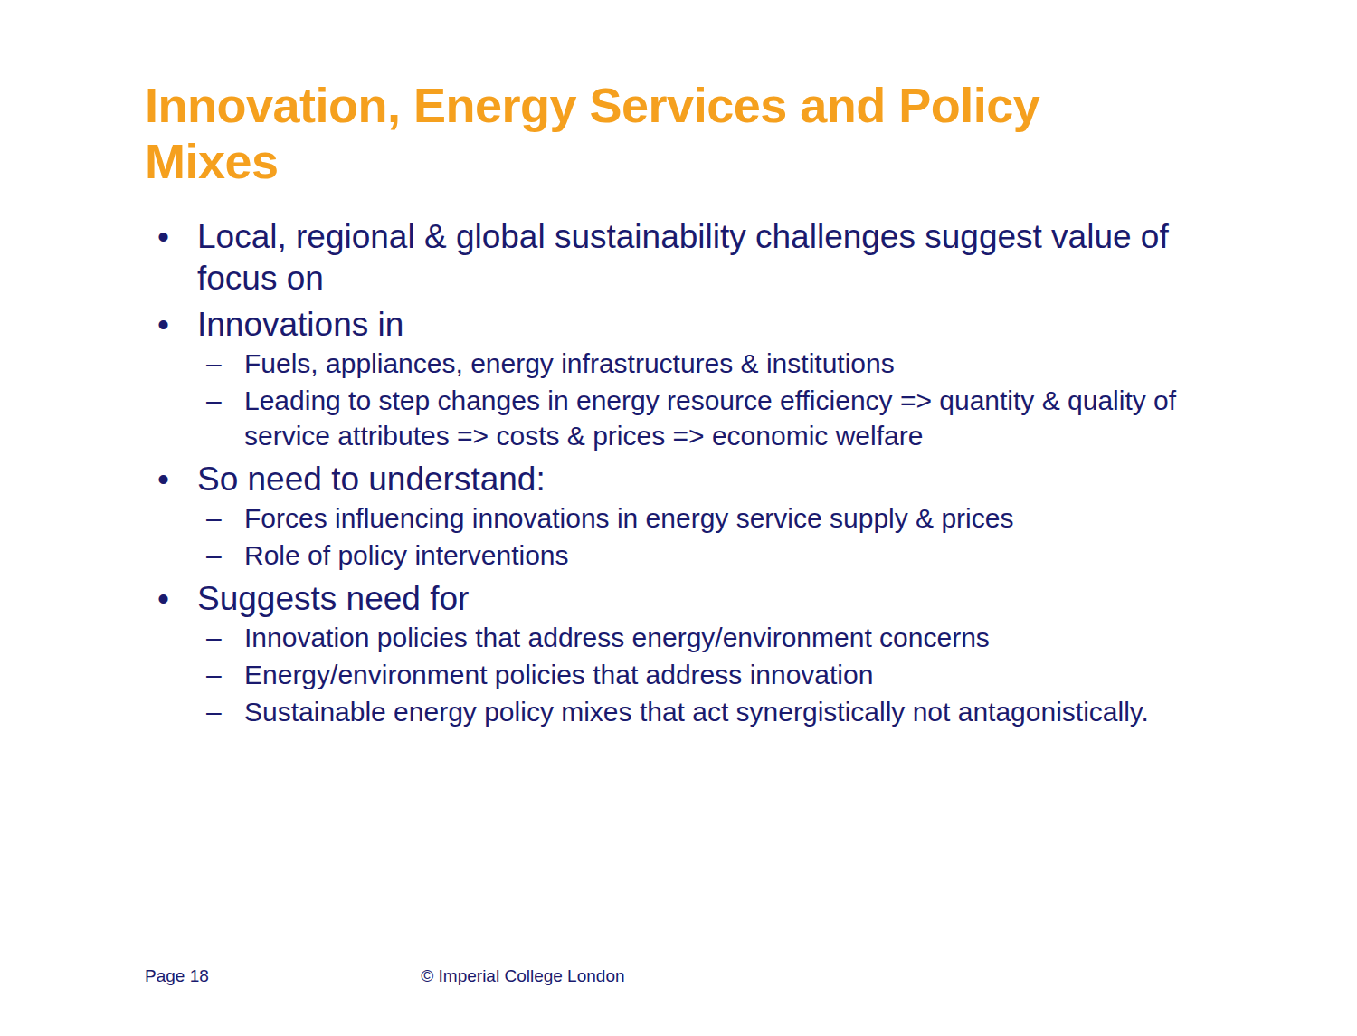Innovation, Energy Services and Policy Mixes
Local, regional & global sustainability challenges suggest value of focus on
Innovations in
Fuels, appliances, energy infrastructures & institutions
Leading to step changes in energy resource efficiency => quantity & quality of service attributes => costs & prices => economic welfare
So need to understand:
Forces influencing innovations in energy service supply & prices
Role of policy interventions
Suggests need for
Innovation policies that address energy/environment concerns
Energy/environment policies that address innovation
Sustainable energy policy mixes that act synergistically not antagonistically.
Page 18 © Imperial College London